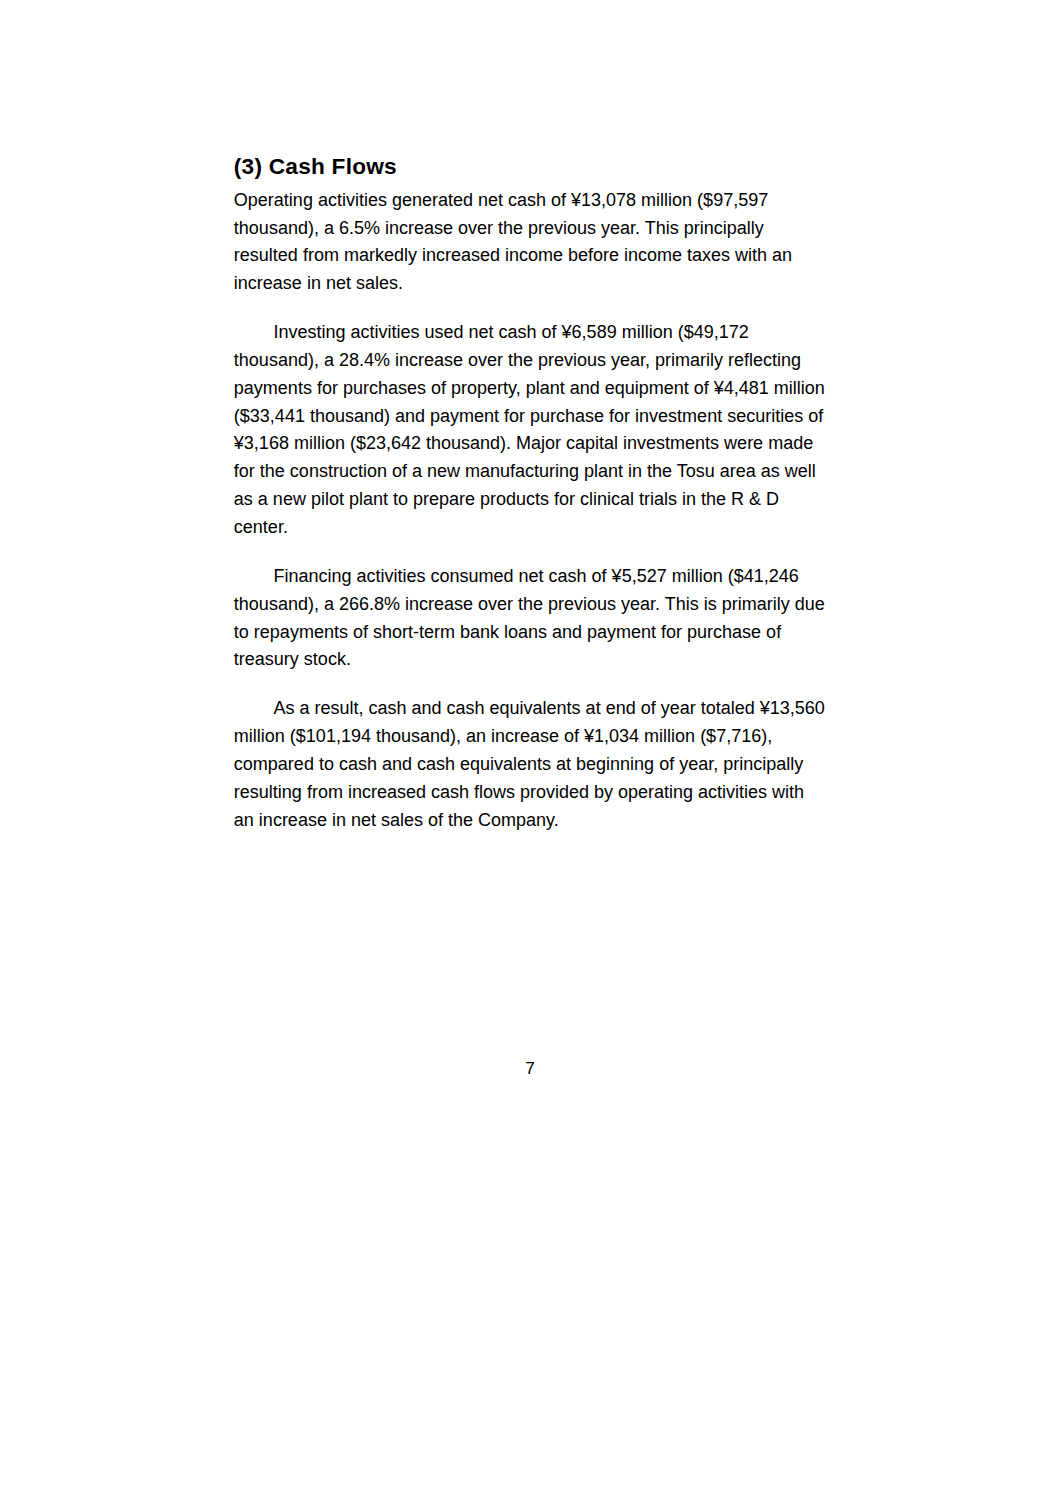(3) Cash Flows
Operating activities generated net cash of ¥13,078 million ($97,597 thousand), a 6.5% increase over the previous year. This principally resulted from markedly increased income before income taxes with an increase in net sales.
Investing activities used net cash of ¥6,589 million ($49,172 thousand), a 28.4% increase over the previous year, primarily reflecting payments for purchases of property, plant and equipment of ¥4,481 million ($33,441 thousand) and payment for purchase for investment securities of ¥3,168 million ($23,642 thousand). Major capital investments were made for the construction of a new manufacturing plant in the Tosu area as well as a new pilot plant to prepare products for clinical trials in the R & D center.
Financing activities consumed net cash of ¥5,527 million ($41,246 thousand), a 266.8% increase over the previous year. This is primarily due to repayments of short-term bank loans and payment for purchase of treasury stock.
As a result, cash and cash equivalents at end of year totaled ¥13,560 million ($101,194 thousand), an increase of ¥1,034 million ($7,716), compared to cash and cash equivalents at beginning of year, principally resulting from increased cash flows provided by operating activities with an increase in net sales of the Company.
7